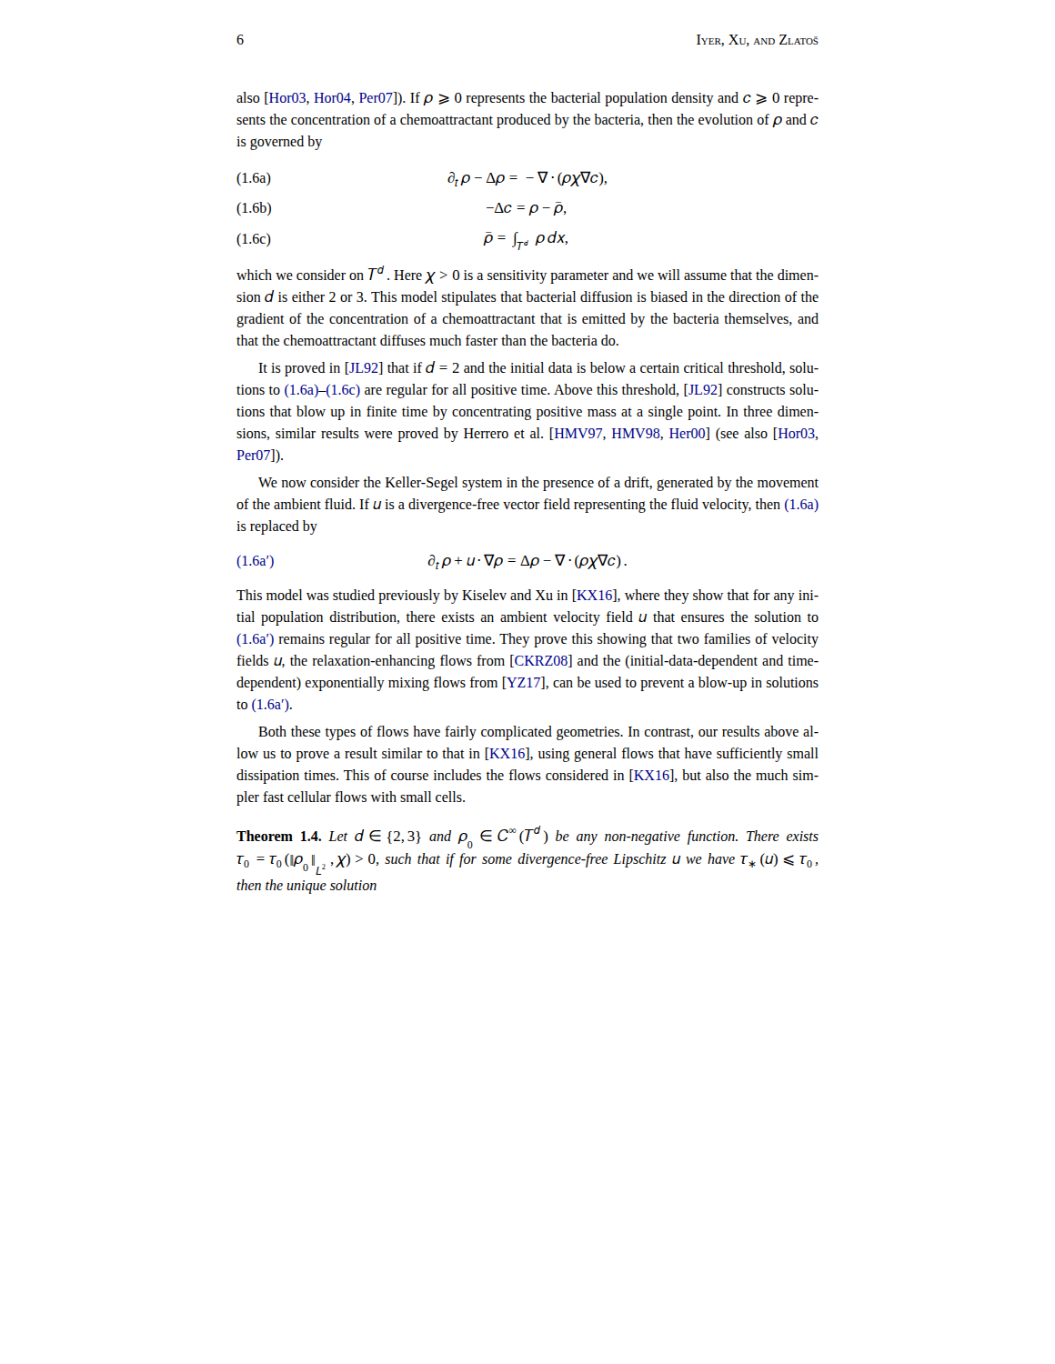6 Iyer, Xu, and Zlatoš
also [Hor03, Hor04, Per07]). If ρ⩾0 represents the bacterial population density and c⩾0 represents the concentration of a chemoattractant produced by the bacteria, then the evolution of ρ and c is governed by
(1.6a) ∂tρ −Δρ = −∇⋅ (ρχ∇c) ,
(1.6b) −Δc = ρ−ρ¯ ,
(1.6c) ρ¯ = ∫Td ρdx ,
which we consider on Td. Here χ>0 is a sensitivity parameter and we will assume that the dimension d is either 2 or 3. This model stipulates that bacterial diffusion is biased in the direction of the gradient of the concentration of a chemoattractant that is emitted by the bacteria themselves, and that the chemoattractant diffuses much faster than the bacteria do.
It is proved in [JL92] that if d=2 and the initial data is below a certain critical threshold, solutions to (1.6a)–(1.6c) are regular for all positive time. Above this threshold, [JL92] constructs solutions that blow up in finite time by concentrating positive mass at a single point. In three dimensions, similar results were proved by Herrero et al. [HMV97, HMV98, Her00] (see also [Hor03, Per07]).
We now consider the Keller-Segel system in the presence of a drift, generated by the movement of the ambient fluid. If u is a divergence-free vector field representing the fluid velocity, then (1.6a) is replaced by
(1.6a′) ∂tρ +u⋅∇ρ = Δρ −∇⋅ (ρχ∇c) .
This model was studied previously by Kiselev and Xu in [KX16], where they show that for any initial population distribution, there exists an ambient velocity field u that ensures the solution to (1.6a′) remains regular for all positive time. They prove this showing that two families of velocity fields u, the relaxation-enhancing flows from [CKRZ08] and the (initial-data-dependent and time-dependent) exponentially mixing flows from [YZ17], can be used to prevent a blow-up in solutions to (1.6a′).
Both these types of flows have fairly complicated geometries. In contrast, our results above allow us to prove a result similar to that in [KX16], using general flows that have sufficiently small dissipation times. This of course includes the flows considered in [KX16], but also the much simpler fast cellular flows with small cells.
Theorem 1.4. Let d∈{2,3} and ρ0∈C∞(Td) be any non-negative function. There exists τ0=τ0(‖ρ0‖L2,χ)>0, such that if for some divergence-free Lipschitz u we have τ∗(u)⩽τ0, then the unique solution